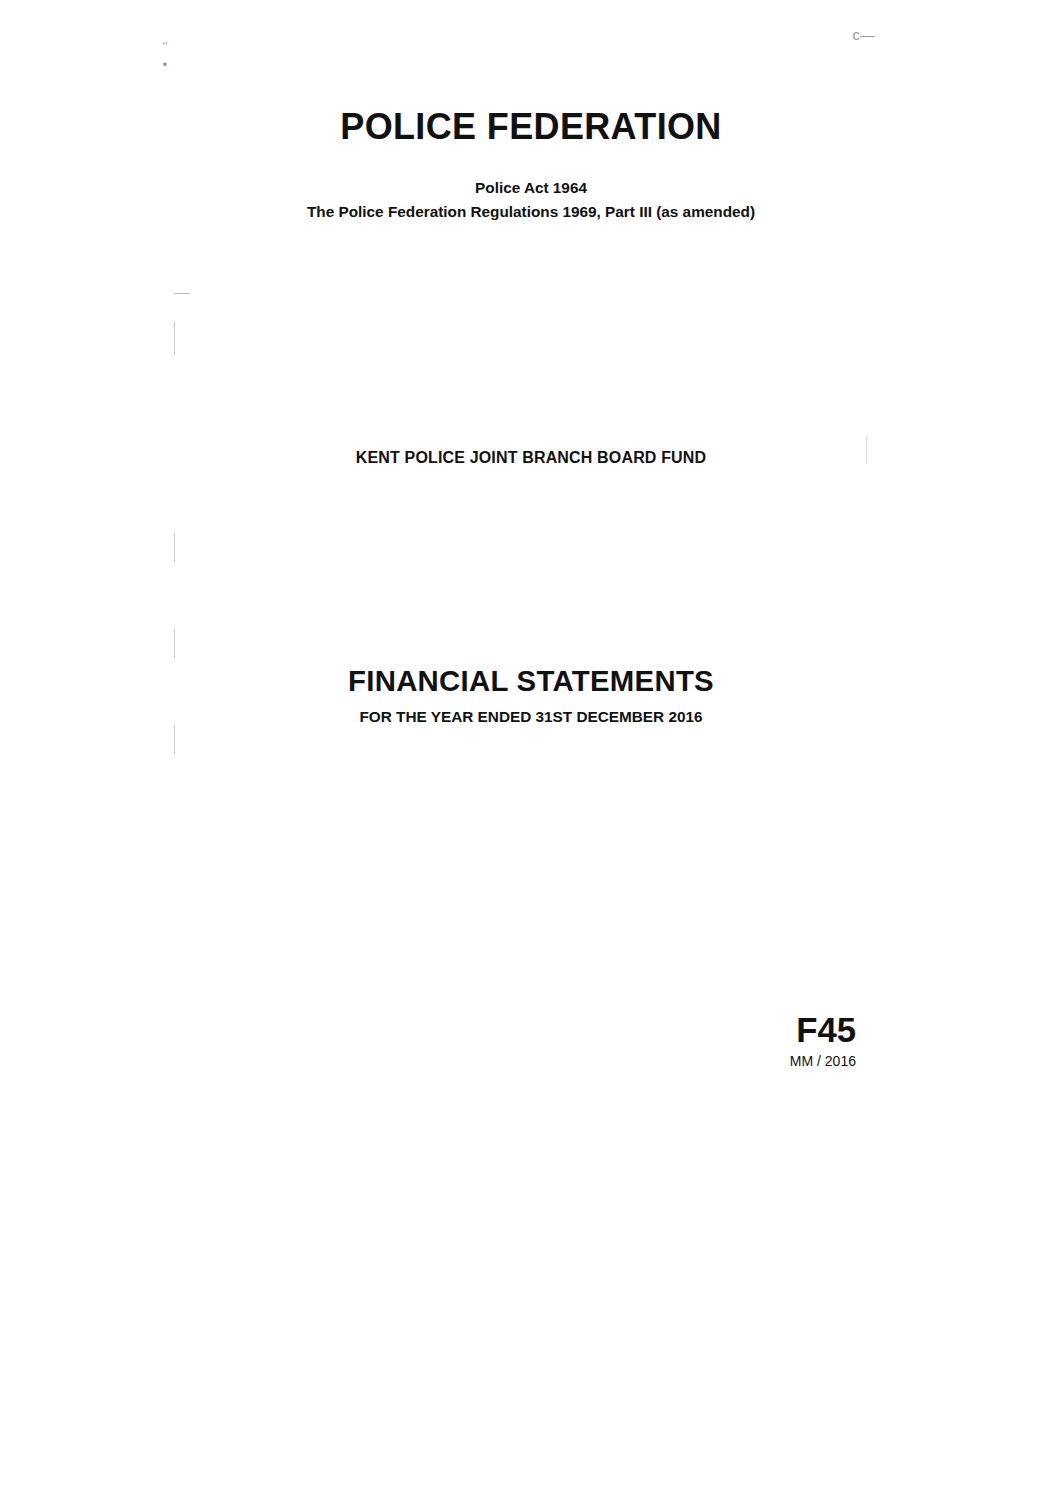c—
‘‘ •
POLICE FEDERATION
Police Act 1964
The Police Federation Regulations 1969, Part III (as amended)
KENT POLICE JOINT BRANCH BOARD FUND
FINANCIAL STATEMENTS
FOR THE YEAR ENDED 31ST DECEMBER 2016
F45
MM / 2016